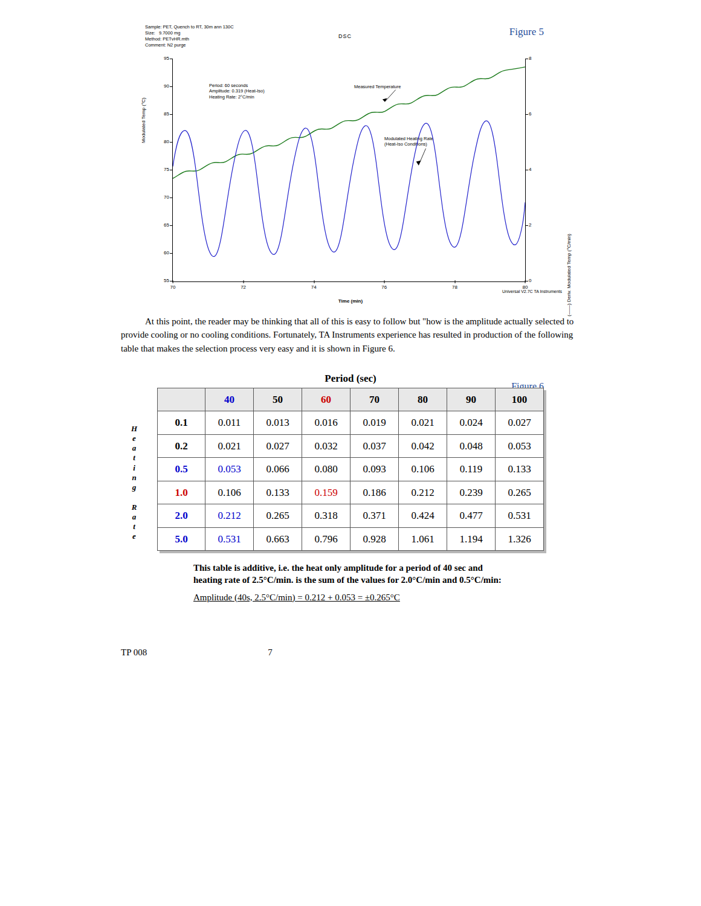Figure 5
Sample: PET, Quench to RT, 30m ann 130C
Size: 9.7000 mg
Method: PETvHR.mth
Comment: N2 purge
DSC
Modulated Temp (°C)
(——) Deriv. Modulated Temp (°C/min)
95
90
85
80
75
70
65
60
55
8
6
4
2
0
70
72
74
76
78
80
Period: 60 seconds
Amplitude: 0.319 (Heat-Iso)
Heating Rate: 2°C/min
Measured Temperature
Modulated Heating Rate
(Heat-Iso Conditions)
Time (min)
Universal V2.7C TA Instruments
At this point, the reader may be thinking that all of this is easy to follow but "how is the amplitude actually selected to provide cooling or no cooling conditions. Fortunately, TA Instruments experience has resulted in production of the following table that makes the selection process very easy and it is shown in Figure 6.
Period (sec) Figure 6
H
e
a
t
i
n
g
R
a
t
e
| | 40 | 50 | 60 | 70 | 80 | 90 | 100 |
| --- | --- | --- | --- | --- | --- | --- | --- |
| 0.1 | 0.011 | 0.013 | 0.016 | 0.019 | 0.021 | 0.024 | 0.027 |
| 0.2 | 0.021 | 0.027 | 0.032 | 0.037 | 0.042 | 0.048 | 0.053 |
| 0.5 | 0.053 | 0.066 | 0.080 | 0.093 | 0.106 | 0.119 | 0.133 |
| 1.0 | 0.106 | 0.133 | 0.159 | 0.186 | 0.212 | 0.239 | 0.265 |
| 2.0 | 0.212 | 0.265 | 0.318 | 0.371 | 0.424 | 0.477 | 0.531 |
| 5.0 | 0.531 | 0.663 | 0.796 | 0.928 | 1.061 | 1.194 | 1.326 |
This table is additive, i.e. the heat only amplitude for a period of 40 sec and heating rate of 2.5°C/min. is the sum of the values for 2.0°C/min and 0.5°C/min: Amplitude (40s, 2.5°C/min) = 0.212 + 0.053 = ±0.265°C
TP 008 7